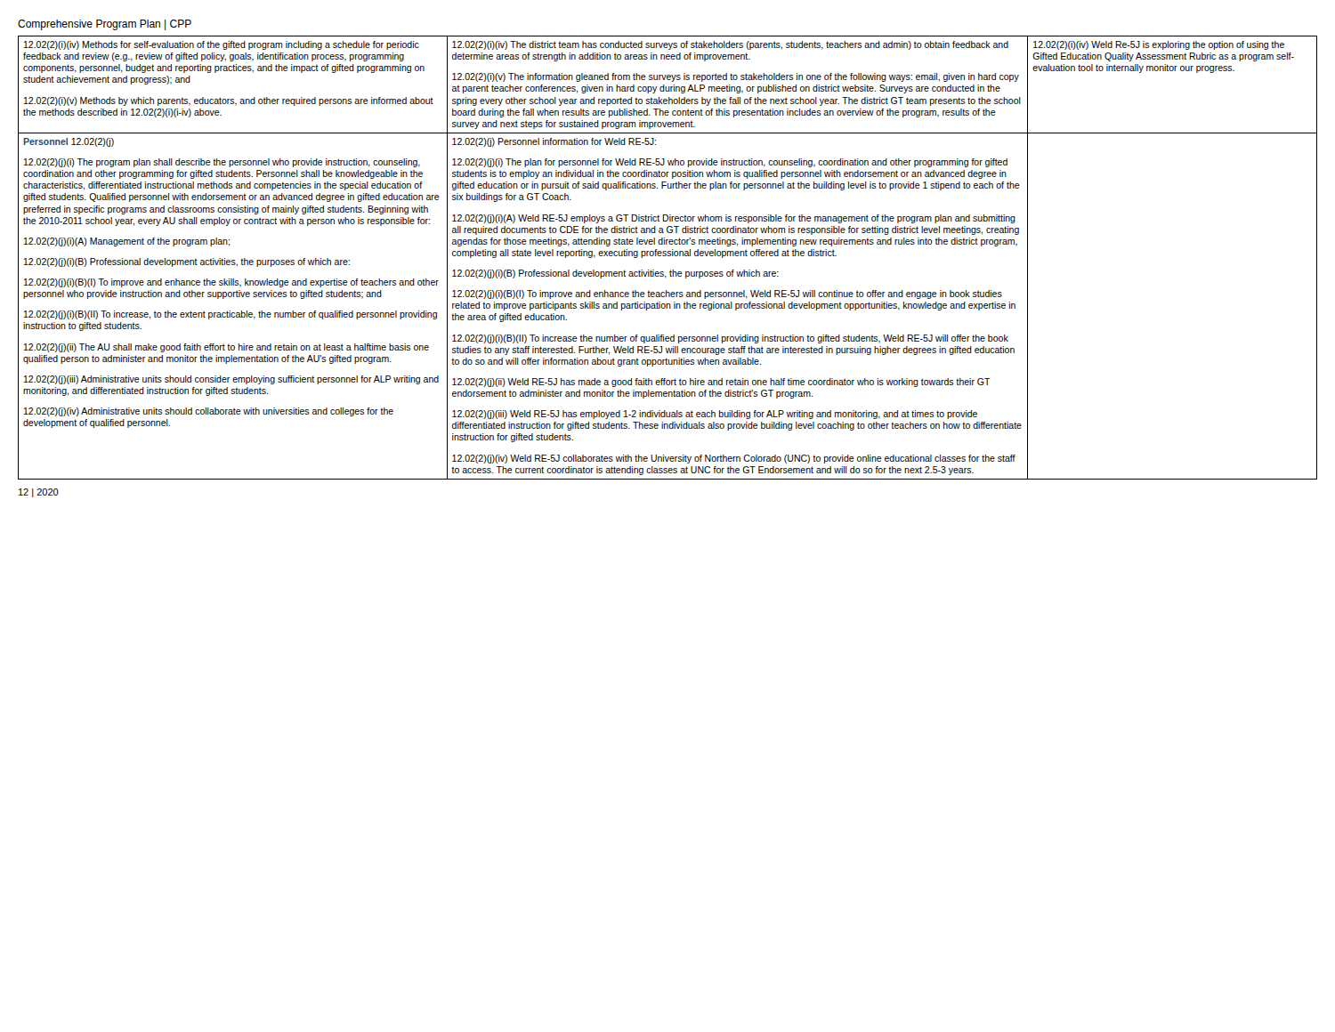Comprehensive Program Plan | CPP
| 12.02(2)(i)(iv) Methods for self-evaluation of the gifted program including a schedule for periodic feedback and review (e.g., review of gifted policy, goals, identification process, programming components, personnel, budget and reporting practices, and the impact of gifted programming on student achievement and progress); and 12.02(2)(i)(v) Methods by which parents, educators, and other required persons are informed about the methods described in 12.02(2)(i)(i-iv) above. | 12.02(2)(i)(iv) The district team has conducted surveys of stakeholders (parents, students, teachers and admin) to obtain feedback and determine areas of strength in addition to areas in need of improvement. 12.02(2)(i)(v) The information gleaned from the surveys is reported to stakeholders in one of the following ways: email, given in hard copy at parent teacher conferences, given in hard copy during ALP meeting, or published on district website. Surveys are conducted in the spring every other school year and reported to stakeholders by the fall of the next school year. The district GT team presents to the school board during the fall when results are published. The content of this presentation includes an overview of the program, results of the survey and next steps for sustained program improvement. | 12.02(2)(i)(iv) Weld Re-5J is exploring the option of using the Gifted Education Quality Assessment Rubric as a program self-evaluation tool to internally monitor our progress. |
| Personnel 12.02(2)(j) 12.02(2)(j)(i) The program plan shall describe the personnel who provide instruction, counseling, coordination and other programming for gifted students. Personnel shall be knowledgeable in the characteristics, differentiated instructional methods and competencies in the special education of gifted students. Qualified personnel with endorsement or an advanced degree in gifted education are preferred in specific programs and classrooms consisting of mainly gifted students. Beginning with the 2010-2011 school year, every AU shall employ or contract with a person who is responsible for: 12.02(2)(j)(i)(A) Management of the program plan; 12.02(2)(j)(i)(B) Professional development activities, the purposes of which are: 12.02(2)(j)(i)(B)(I) To improve and enhance the skills, knowledge and expertise of teachers and other personnel who provide instruction and other supportive services to gifted students; and 12.02(2)(j)(i)(B)(II) To increase, to the extent practicable, the number of qualified personnel providing instruction to gifted students. 12.02(2)(j)(ii) The AU shall make good faith effort to hire and retain on at least a halftime basis one qualified person to administer and monitor the implementation of the AU's gifted program. 12.02(2)(j)(iii) Administrative units should consider employing sufficient personnel for ALP writing and monitoring, and differentiated instruction for gifted students. 12.02(2)(j)(iv) Administrative units should collaborate with universities and colleges for the development of qualified personnel. | 12.02(2)(j) Personnel information for Weld RE-5J: 12.02(2)(j)(i) The plan for personnel for Weld RE-5J who provide instruction, counseling, coordination and other programming for gifted students is to employ an individual in the coordinator position whom is qualified personnel with endorsement or an advanced degree in gifted education or in pursuit of said qualifications. Further the plan for personnel at the building level is to provide 1 stipend to each of the six buildings for a GT Coach. 12.02(2)(j)(i)(A) Weld RE-5J employs a GT District Director whom is responsible for the management of the program plan and submitting all required documents to CDE for the district and a GT district coordinator whom is responsible for setting district level meetings, creating agendas for those meetings, attending state level director's meetings, implementing new requirements and rules into the district program, completing all state level reporting, executing professional development offered at the district. 12.02(2)(j)(i)(B) Professional development activities, the purposes of which are: 12.02(2)(j)(i)(B)(I) To improve and enhance the teachers and personnel, Weld RE-5J will continue to offer and engage in book studies related to improve participants skills and participation in the regional professional development opportunities, knowledge and expertise in the area of gifted education. 12.02(2)(j)(i)(B)(II) To increase the number of qualified personnel providing instruction to gifted students, Weld RE-5J will offer the book studies to any staff interested. Further, Weld RE-5J will encourage staff that are interested in pursuing higher degrees in gifted education to do so and will offer information about grant opportunities when available. 12.02(2)(j)(ii) Weld RE-5J has made a good faith effort to hire and retain one half time coordinator who is working towards their GT endorsement to administer and monitor the implementation of the district's GT program. 12.02(2)(j)(iii) Weld RE-5J has employed 1-2 individuals at each building for ALP writing and monitoring, and at times to provide differentiated instruction for gifted students. These individuals also provide building level coaching to other teachers on how to differentiate instruction for gifted students. 12.02(2)(j)(iv) Weld RE-5J collaborates with the University of Northern Colorado (UNC) to provide online educational classes for the staff to access. The current coordinator is attending classes at UNC for the GT Endorsement and will do so for the next 2.5-3 years. | |
12 | 2020